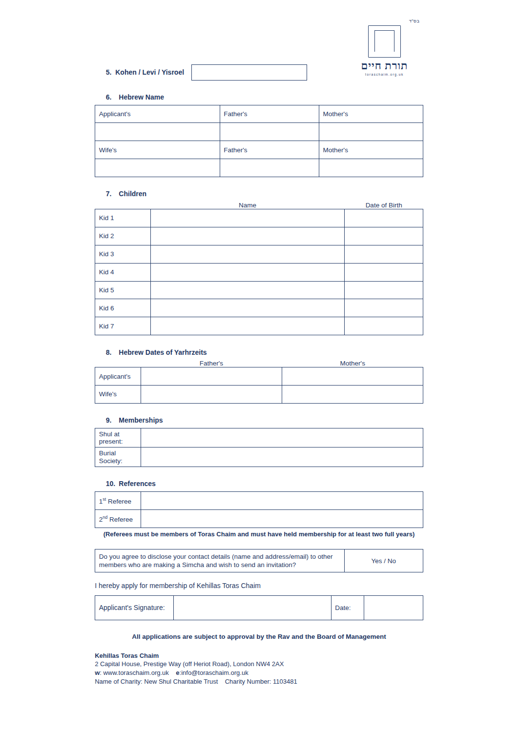בס"ד
תורת חיים
toraschaim.org.uk
5. Kohen / Levi / Yisroel
6. Hebrew Name
| Applicant's | Father's | Mother's |
| Wife's | Father's | Mother's |
7. Children
Name
Date of Birth
| Kid 1 | | |
| Kid 2 | | |
| Kid 3 | | |
| Kid 4 | | |
| Kid 5 | | |
| Kid 6 | | |
| Kid 7 | | |
8. Hebrew Dates of Yarhrzeits
Father's
Mother's
| Applicant's | | |
| Wife's | | |
9. Memberships
| Shul at present: | |
| Burial Society: | |
10. References
| 1 st Referee | |
| 2 nd Referee | |
(Referees must be members of Toras Chaim and must have held membership for at least two full years)
| Do you agree to disclose your contact details (name and address/email) to other members who are making a Simcha and wish to send an invitation? | Yes / No |
I hereby apply for membership of Kehillas Toras Chaim
| Applicant's Signature: | | Date: | |
All applications are subject to approval by the Rav and the Board of Management
Kehillas Toras Chaim
2 Capital House, Prestige Way (off Heriot Road), London NW4 2AX
w: www.toraschaim.org.uk e:info@toraschaim.org.uk
Name of Charity: New Shul Charitable Trust Charity Number: 1103481